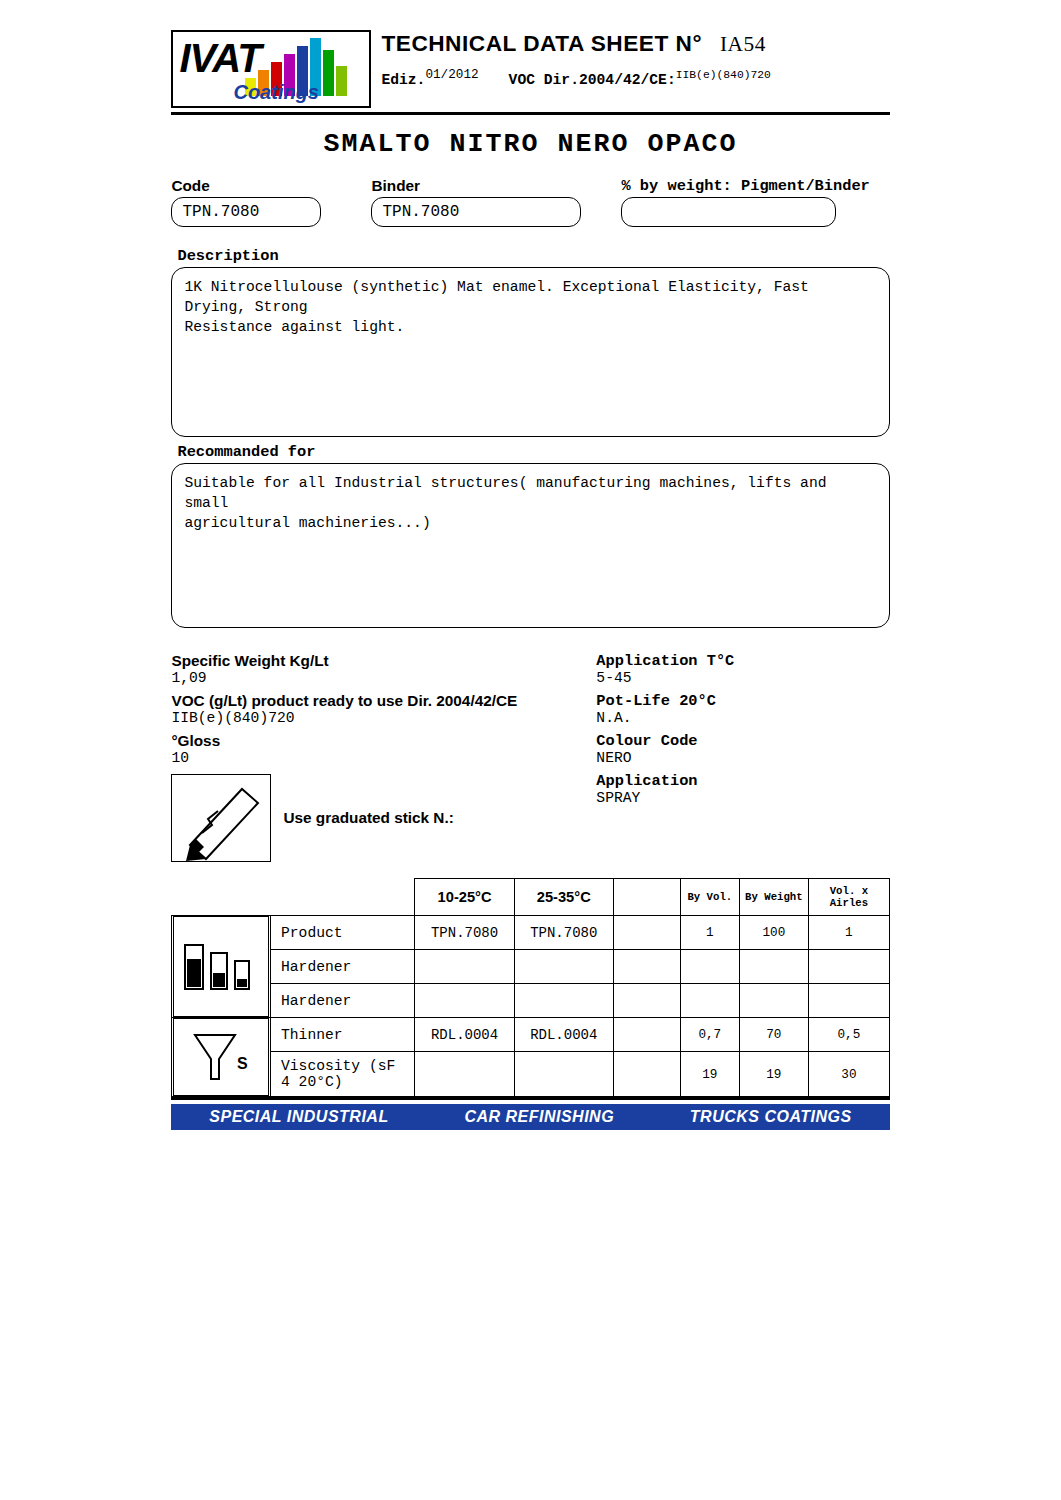IVAT
Coatings
TECHNICAL DATA SHEET N°IA54
Ediz. 01/2012
VOC Dir.2004/42/CE: IIB(e)(840)720
SMALTO NITRO NERO OPACO
Code
TPN.7080
Binder
TPN.7080
% by weight: Pigment/Binder
Description
1K Nitrocellulouse (synthetic) Mat enamel. Exceptional Elasticity, Fast Drying, Strong Resistance against light.
Recommanded for
Suitable for all Industrial structures( manufacturing machines, lifts and small agricultural machineries...)
Specific Weight Kg/Lt
1,09
VOC (g/Lt) product ready to use Dir. 2004/42/CE
IIB(e)(840)720
°Gloss
10
Use graduated stick N.:
Application T°C
5-45
Pot-Life 20°C
N.A.
Colour Code
NERO
Application
SPRAY
| | | 10-25°C | 25-35°C | | By Vol. | By Weight | Vol. x Airles |
| --- | --- | --- | --- | --- | --- | --- | --- |
| | Product | TPN.7080 | TPN.7080 | | 1 | 100 | 1 |
| Hardener | | | | | | |
| Hardener | | | | | | |
| S | Thinner | RDL.0004 | RDL.0004 | | 0,7 | 70 | 0,5 |
| Viscosity (sF 4 20°C) | | | | 19 | 19 | 30 |
SPECIAL INDUSTRIAL CAR REFINISHING TRUCKS COATINGS